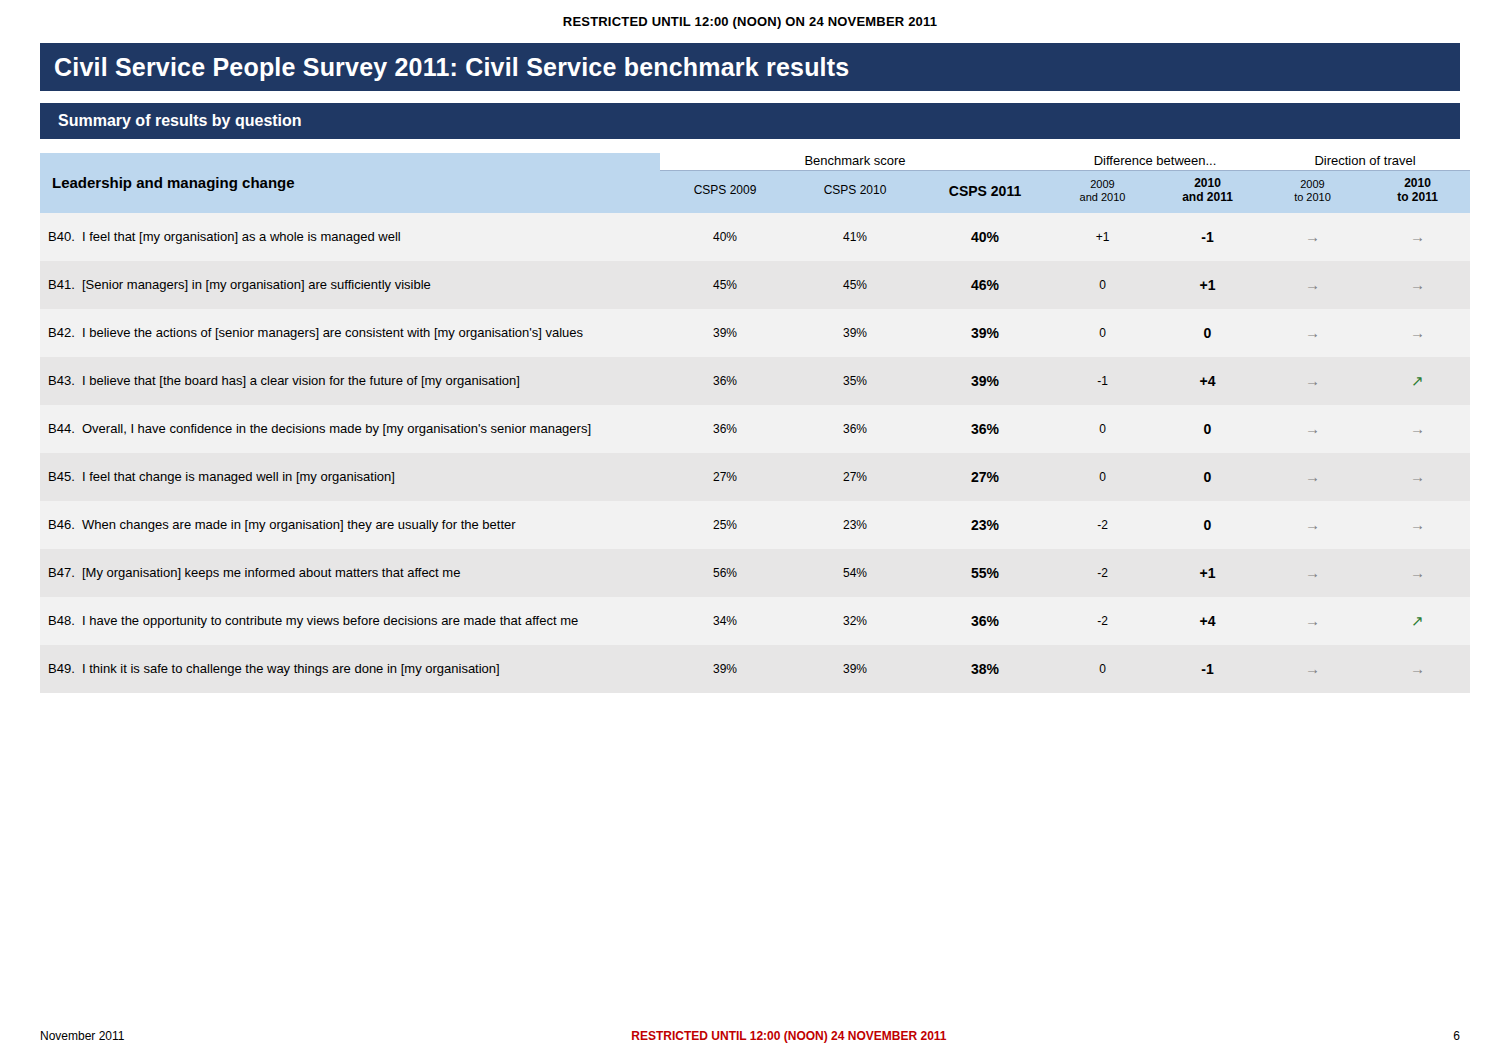RESTRICTED UNTIL 12:00 (NOON) ON 24 NOVEMBER 2011
Civil Service People Survey 2011: Civil Service benchmark results
Summary of results by question
| Leadership and managing change | Benchmark score | Difference between... | Direction of travel |
| --- | --- | --- | --- |
| CSPS 2009 | CSPS 2010 | CSPS 2011 | 2009 and 2010 | 2010 and 2011 | 2009 to 2010 | 2010 to 2011 |
| B40. I feel that [my organisation] as a whole is managed well | 40% | 41% | 40% | +1 | -1 | | |
| B41. [Senior managers] in [my organisation] are sufficiently visible | 45% | 45% | 46% | 0 | +1 | | |
| B42. I believe the actions of [senior managers] are consistent with [my organisation's] values | 39% | 39% | 39% | 0 | 0 | | |
| B43. I believe that [the board has] a clear vision for the future of [my organisation] | 36% | 35% | 39% | -1 | +4 | | |
| B44. Overall, I have confidence in the decisions made by [my organisation's senior managers] | 36% | 36% | 36% | 0 | 0 | | |
| B45. I feel that change is managed well in [my organisation] | 27% | 27% | 27% | 0 | 0 | | |
| B46. When changes are made in [my organisation] they are usually for the better | 25% | 23% | 23% | -2 | 0 | | |
| B47. [My organisation] keeps me informed about matters that affect me | 56% | 54% | 55% | -2 | +1 | | |
| B48. I have the opportunity to contribute my views before decisions are made that affect me | 34% | 32% | 36% | -2 | +4 | | |
| B49. I think it is safe to challenge the way things are done in [my organisation] | 39% | 39% | 38% | 0 | -1 | | |
November 2011
RESTRICTED UNTIL 12:00 (NOON) 24 NOVEMBER 2011
6